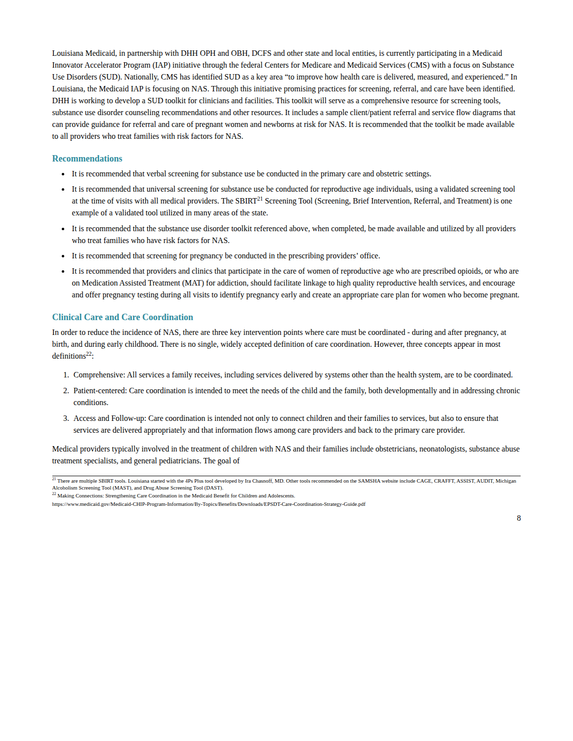Louisiana Medicaid, in partnership with DHH OPH and OBH, DCFS and other state and local entities, is currently participating in a Medicaid Innovator Accelerator Program (IAP) initiative through the federal Centers for Medicare and Medicaid Services (CMS) with a focus on Substance Use Disorders (SUD). Nationally, CMS has identified SUD as a key area “to improve how health care is delivered, measured, and experienced.” In Louisiana, the Medicaid IAP is focusing on NAS. Through this initiative promising practices for screening, referral, and care have been identified. DHH is working to develop a SUD toolkit for clinicians and facilities. This toolkit will serve as a comprehensive resource for screening tools, substance use disorder counseling recommendations and other resources. It includes a sample client/patient referral and service flow diagrams that can provide guidance for referral and care of pregnant women and newborns at risk for NAS. It is recommended that the toolkit be made available to all providers who treat families with risk factors for NAS.
Recommendations
It is recommended that verbal screening for substance use be conducted in the primary care and obstetric settings.
It is recommended that universal screening for substance use be conducted for reproductive age individuals, using a validated screening tool at the time of visits with all medical providers. The SBIRT21 Screening Tool (Screening, Brief Intervention, Referral, and Treatment) is one example of a validated tool utilized in many areas of the state.
It is recommended that the substance use disorder toolkit referenced above, when completed, be made available and utilized by all providers who treat families who have risk factors for NAS.
It is recommended that screening for pregnancy be conducted in the prescribing providers’ office.
It is recommended that providers and clinics that participate in the care of women of reproductive age who are prescribed opioids, or who are on Medication Assisted Treatment (MAT) for addiction, should facilitate linkage to high quality reproductive health services, and encourage and offer pregnancy testing during all visits to identify pregnancy early and create an appropriate care plan for women who become pregnant.
Clinical Care and Care Coordination
In order to reduce the incidence of NAS, there are three key intervention points where care must be coordinated - during and after pregnancy, at birth, and during early childhood. There is no single, widely accepted definition of care coordination. However, three concepts appear in most definitions22:
Comprehensive: All services a family receives, including services delivered by systems other than the health system, are to be coordinated.
Patient-centered: Care coordination is intended to meet the needs of the child and the family, both developmentally and in addressing chronic conditions.
Access and Follow-up: Care coordination is intended not only to connect children and their families to services, but also to ensure that services are delivered appropriately and that information flows among care providers and back to the primary care provider.
Medical providers typically involved in the treatment of children with NAS and their families include obstetricians, neonatologists, substance abuse treatment specialists, and general pediatricians. The goal of
21 There are multiple SBIRT tools. Louisiana started with the 4Ps Plus tool developed by Ira Chasnoff, MD. Other tools recommended on the SAMSHA website include CAGE, CRAFFT, ASSIST, AUDIT, Michigan Alcoholism Screening Tool (MAST), and Drug Abuse Screening Tool (DAST).
22 Making Connections: Strengthening Care Coordination in the Medicaid Benefit for Children and Adolescents.
https://www.medicaid.gov/Medicaid-CHIP-Program-Information/By-Topics/Benefits/Downloads/EPSDT-Care-Coordination-Strategy-Guide.pdf
8